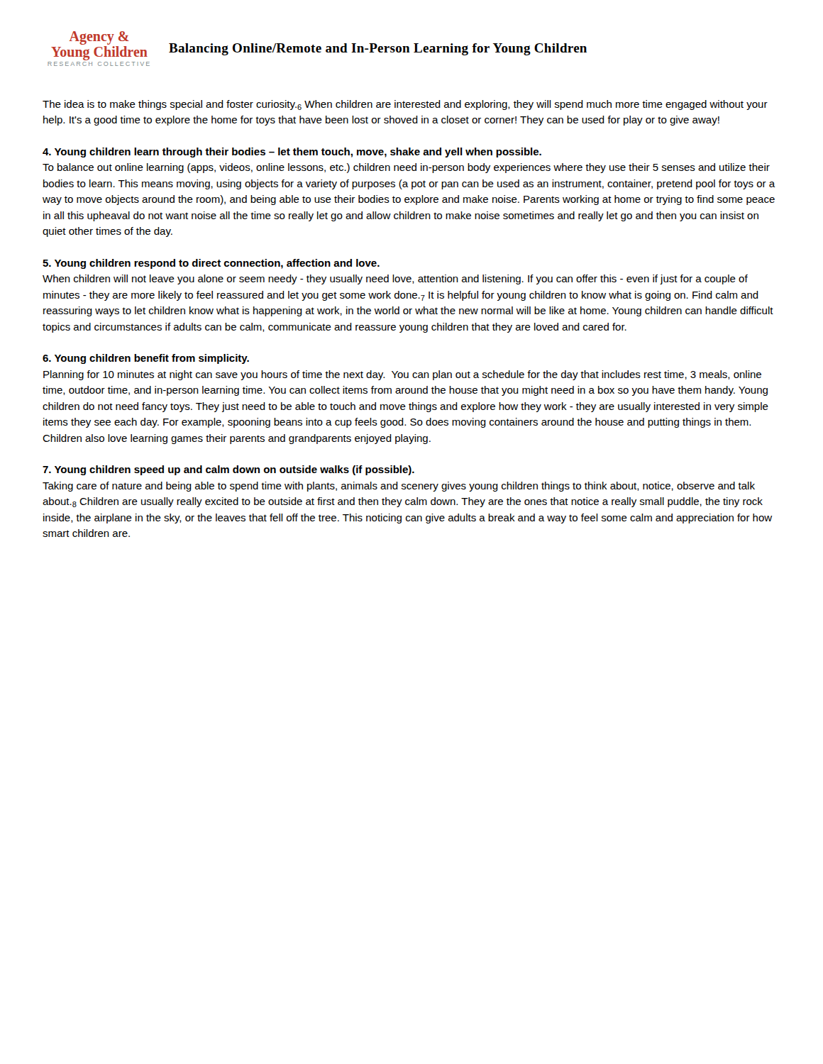Agency &
Young Children
RESEARCH COLLECTIVE
Balancing Online/Remote and In-Person Learning for Young Children
The idea is to make things special and foster curiosity.6 When children are interested and exploring, they will spend much more time engaged without your help. It's a good time to explore the home for toys that have been lost or shoved in a closet or corner! They can be used for play or to give away!
4. Young children learn through their bodies – let them touch, move, shake and yell when possible.
To balance out online learning (apps, videos, online lessons, etc.) children need in-person body experiences where they use their 5 senses and utilize their bodies to learn. This means moving, using objects for a variety of purposes (a pot or pan can be used as an instrument, container, pretend pool for toys or a way to move objects around the room), and being able to use their bodies to explore and make noise. Parents working at home or trying to find some peace in all this upheaval do not want noise all the time so really let go and allow children to make noise sometimes and really let go and then you can insist on quiet other times of the day.
5. Young children respond to direct connection, affection and love.
When children will not leave you alone or seem needy - they usually need love, attention and listening. If you can offer this - even if just for a couple of minutes - they are more likely to feel reassured and let you get some work done.7 It is helpful for young children to know what is going on. Find calm and reassuring ways to let children know what is happening at work, in the world or what the new normal will be like at home. Young children can handle difficult topics and circumstances if adults can be calm, communicate and reassure young children that they are loved and cared for.
6. Young children benefit from simplicity.
Planning for 10 minutes at night can save you hours of time the next day. You can plan out a schedule for the day that includes rest time, 3 meals, online time, outdoor time, and in-person learning time. You can collect items from around the house that you might need in a box so you have them handy. Young children do not need fancy toys. They just need to be able to touch and move things and explore how they work - they are usually interested in very simple items they see each day. For example, spooning beans into a cup feels good. So does moving containers around the house and putting things in them. Children also love learning games their parents and grandparents enjoyed playing.
7. Young children speed up and calm down on outside walks (if possible).
Taking care of nature and being able to spend time with plants, animals and scenery gives young children things to think about, notice, observe and talk about.8 Children are usually really excited to be outside at first and then they calm down. They are the ones that notice a really small puddle, the tiny rock inside, the airplane in the sky, or the leaves that fell off the tree. This noticing can give adults a break and a way to feel some calm and appreciation for how smart children are.